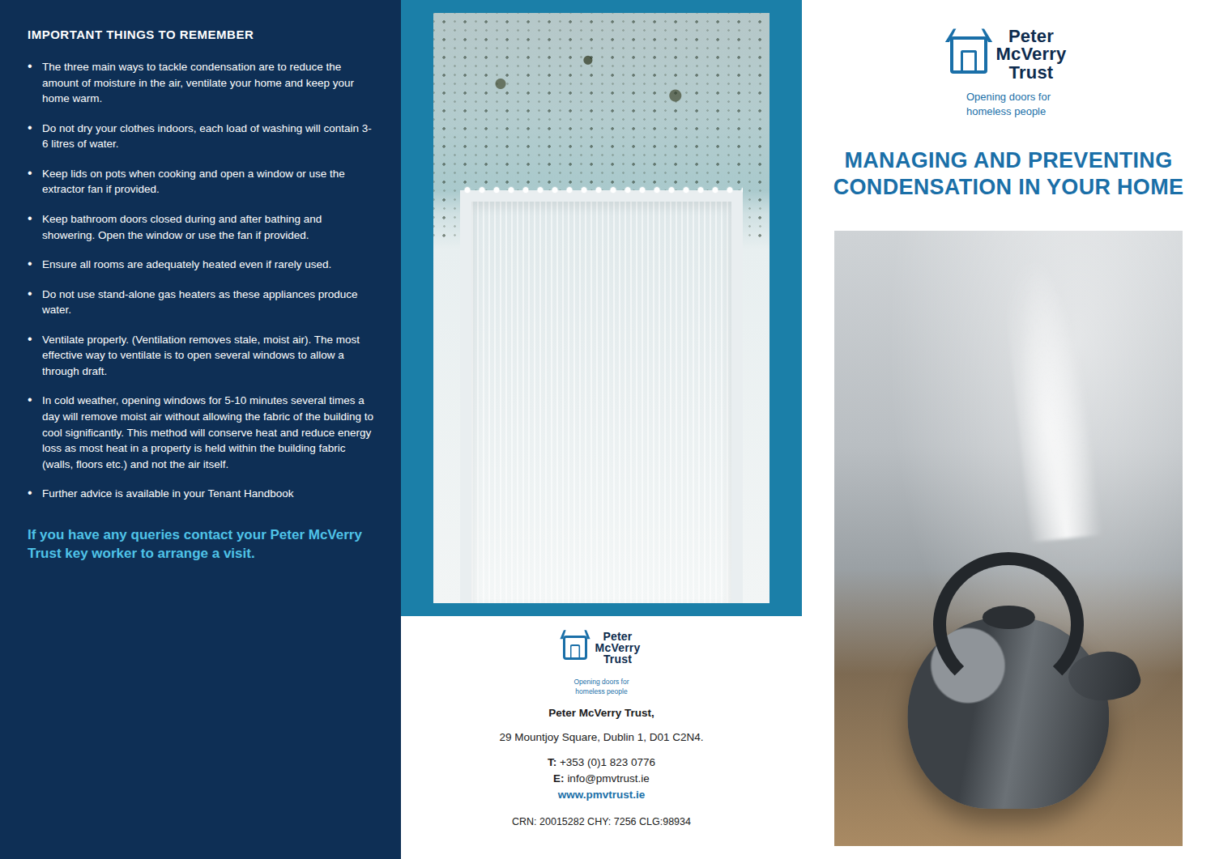Important things to remember
The three main ways to tackle condensation are to reduce the amount of moisture in the air, ventilate your home and keep your home warm.
Do not dry your clothes indoors, each load of washing will contain 3-6 litres of water.
Keep lids on pots when cooking and open a window or use the extractor fan if provided.
Keep bathroom doors closed during and after bathing and showering. Open the window or use the fan if provided.
Ensure all rooms are adequately heated even if rarely used.
Do not use stand-alone gas heaters as these appliances produce water.
Ventilate properly. (Ventilation removes stale, moist air). The most effective way to ventilate is to open several windows to allow a through draft.
In cold weather, opening windows for 5-10 minutes several times a day will remove moist air without allowing the fabric of the building to cool significantly. This method will conserve heat and reduce energy loss as most heat in a property is held within the building fabric (walls, floors etc.) and not the air itself.
Further advice is available in your Tenant Handbook
If you have any queries contact your Peter McVerry Trust key worker to arrange a visit.
Peter
McVerry
Trust
Opening doors for
homeless people
Peter McVerry Trust,
29 Mountjoy Square, Dublin 1, D01 C2N4.
T: +353 (0)1 823 0776
E: info@pmvtrust.ie
www.pmvtrust.ie
CRN: 20015282 CHY: 7256 CLG:98934
Peter
McVerry
Trust
Opening doors for
homeless people
Managing and Preventing Condensation in Your Home